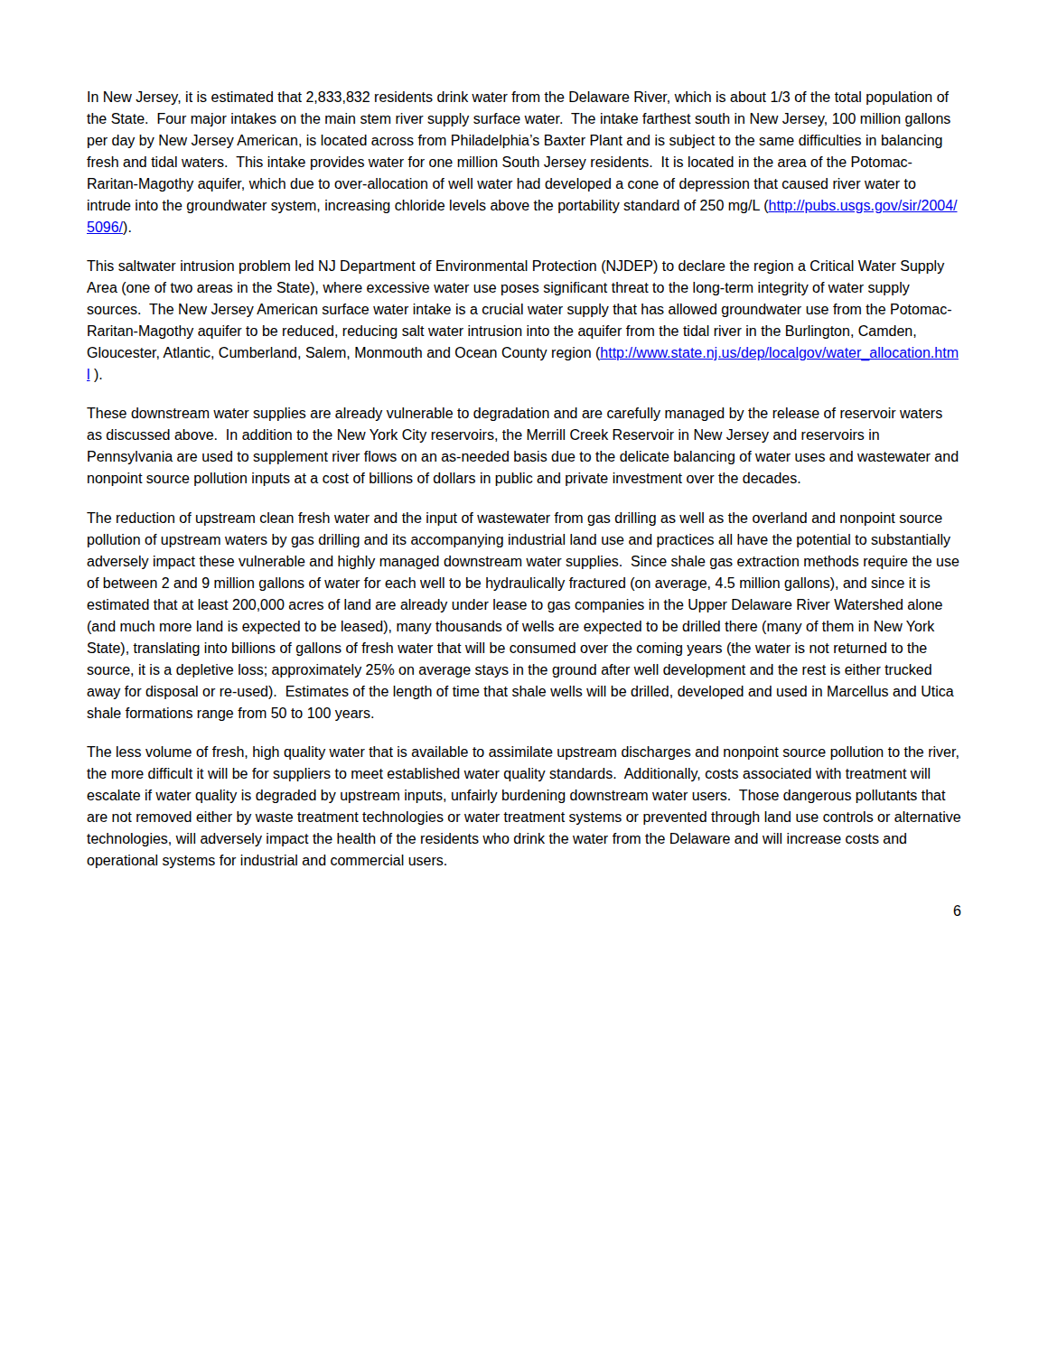In New Jersey, it is estimated that 2,833,832 residents drink water from the Delaware River, which is about 1/3 of the total population of the State. Four major intakes on the main stem river supply surface water. The intake farthest south in New Jersey, 100 million gallons per day by New Jersey American, is located across from Philadelphia’s Baxter Plant and is subject to the same difficulties in balancing fresh and tidal waters. This intake provides water for one million South Jersey residents. It is located in the area of the Potomac-Raritan-Magothy aquifer, which due to over-allocation of well water had developed a cone of depression that caused river water to intrude into the groundwater system, increasing chloride levels above the portability standard of 250 mg/L (http://pubs.usgs.gov/sir/2004/5096/).
This saltwater intrusion problem led NJ Department of Environmental Protection (NJDEP) to declare the region a Critical Water Supply Area (one of two areas in the State), where excessive water use poses significant threat to the long-term integrity of water supply sources. The New Jersey American surface water intake is a crucial water supply that has allowed groundwater use from the Potomac-Raritan-Magothy aquifer to be reduced, reducing salt water intrusion into the aquifer from the tidal river in the Burlington, Camden, Gloucester, Atlantic, Cumberland, Salem, Monmouth and Ocean County region (http://www.state.nj.us/dep/localgov/water_allocation.html ).
These downstream water supplies are already vulnerable to degradation and are carefully managed by the release of reservoir waters as discussed above. In addition to the New York City reservoirs, the Merrill Creek Reservoir in New Jersey and reservoirs in Pennsylvania are used to supplement river flows on an as-needed basis due to the delicate balancing of water uses and wastewater and nonpoint source pollution inputs at a cost of billions of dollars in public and private investment over the decades.
The reduction of upstream clean fresh water and the input of wastewater from gas drilling as well as the overland and nonpoint source pollution of upstream waters by gas drilling and its accompanying industrial land use and practices all have the potential to substantially adversely impact these vulnerable and highly managed downstream water supplies. Since shale gas extraction methods require the use of between 2 and 9 million gallons of water for each well to be hydraulically fractured (on average, 4.5 million gallons), and since it is estimated that at least 200,000 acres of land are already under lease to gas companies in the Upper Delaware River Watershed alone (and much more land is expected to be leased), many thousands of wells are expected to be drilled there (many of them in New York State), translating into billions of gallons of fresh water that will be consumed over the coming years (the water is not returned to the source, it is a depletive loss; approximately 25% on average stays in the ground after well development and the rest is either trucked away for disposal or re-used). Estimates of the length of time that shale wells will be drilled, developed and used in Marcellus and Utica shale formations range from 50 to 100 years.
The less volume of fresh, high quality water that is available to assimilate upstream discharges and nonpoint source pollution to the river, the more difficult it will be for suppliers to meet established water quality standards. Additionally, costs associated with treatment will escalate if water quality is degraded by upstream inputs, unfairly burdening downstream water users. Those dangerous pollutants that are not removed either by waste treatment technologies or water treatment systems or prevented through land use controls or alternative technologies, will adversely impact the health of the residents who drink the water from the Delaware and will increase costs and operational systems for industrial and commercial users.
6